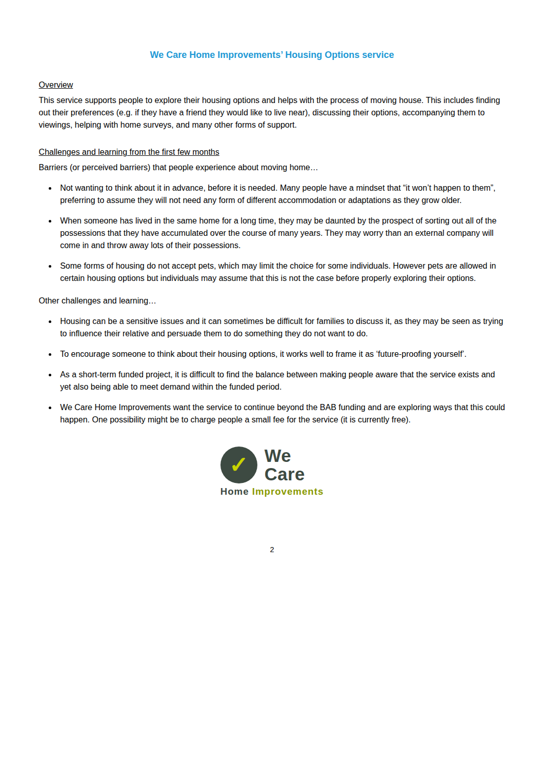We Care Home Improvements’ Housing Options service
Overview
This service supports people to explore their housing options and helps with the process of moving house. This includes finding out their preferences (e.g. if they have a friend they would like to live near), discussing their options, accompanying them to viewings, helping with home surveys, and many other forms of support.
Challenges and learning from the first few months
Barriers (or perceived barriers) that people experience about moving home…
Not wanting to think about it in advance, before it is needed. Many people have a mindset that “it won’t happen to them”, preferring to assume they will not need any form of different accommodation or adaptations as they grow older.
When someone has lived in the same home for a long time, they may be daunted by the prospect of sorting out all of the possessions that they have accumulated over the course of many years. They may worry than an external company will come in and throw away lots of their possessions.
Some forms of housing do not accept pets, which may limit the choice for some individuals. However pets are allowed in certain housing options but individuals may assume that this is not the case before properly exploring their options.
Other challenges and learning…
Housing can be a sensitive issues and it can sometimes be difficult for families to discuss it, as they may be seen as trying to influence their relative and persuade them to do something they do not want to do.
To encourage someone to think about their housing options, it works well to frame it as ‘future-proofing yourself’.
As a short-term funded project, it is difficult to find the balance between making people aware that the service exists and yet also being able to meet demand within the funded period.
We Care Home Improvements want the service to continue beyond the BAB funding and are exploring ways that this could happen. One possibility might be to charge people a small fee for the service (it is currently free).
✓
We
Care
Home Improvements
2